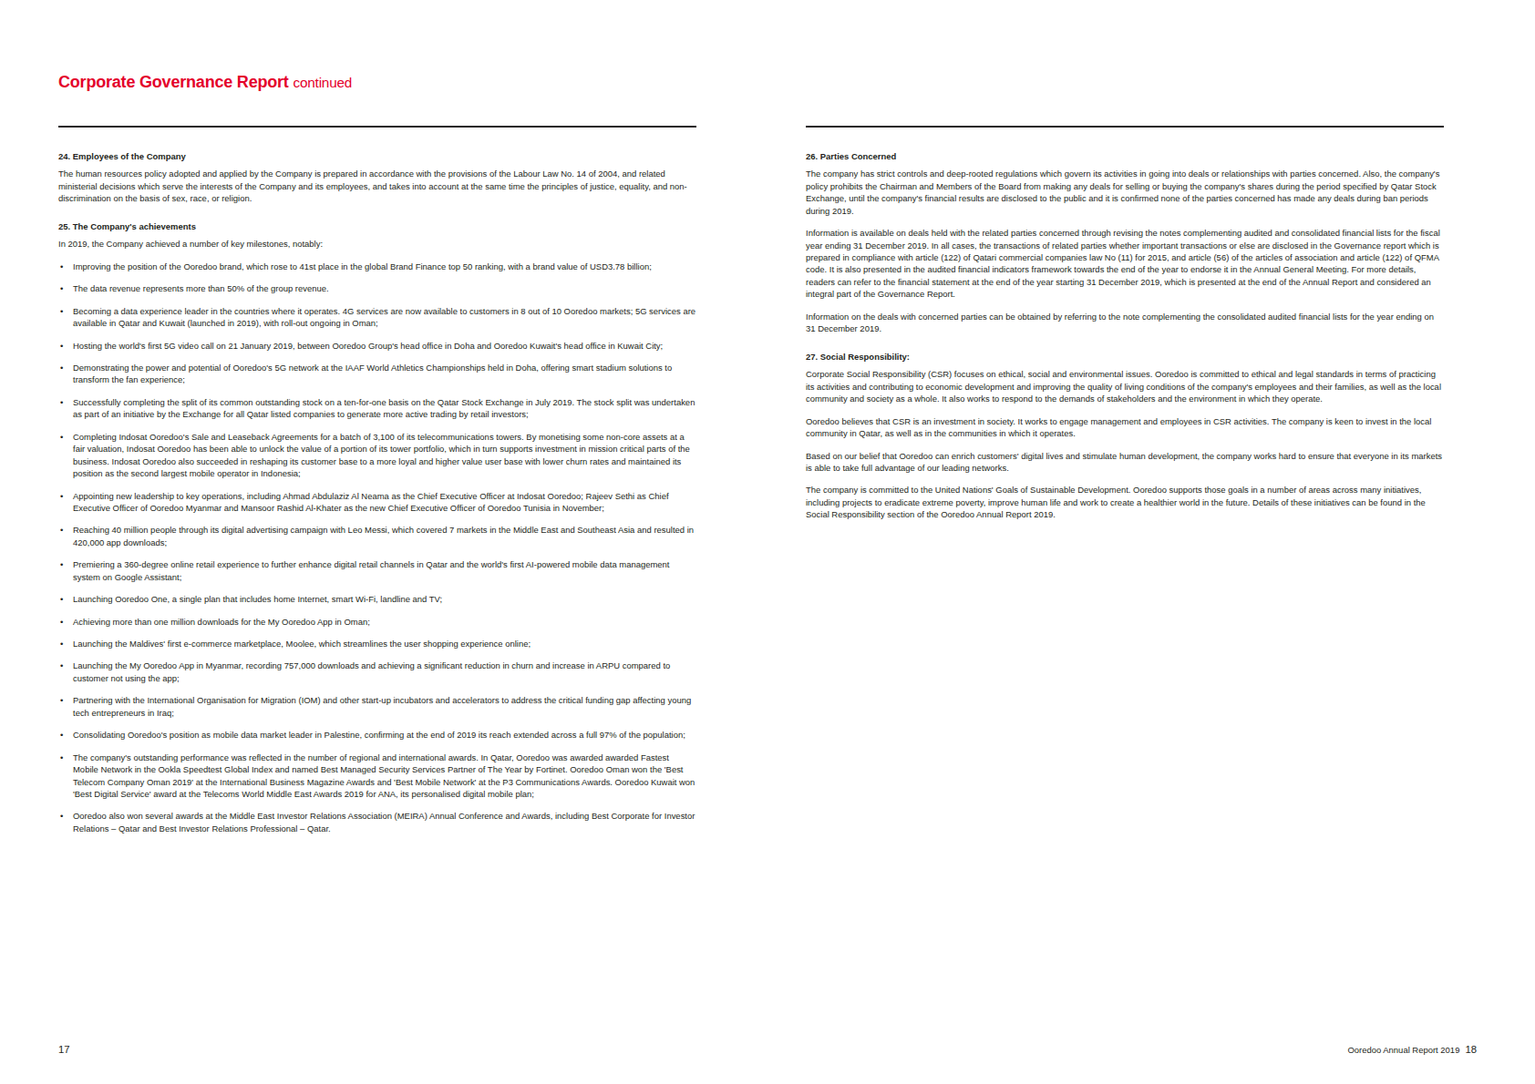Corporate Governance Report continued
24. Employees of the Company
The human resources policy adopted and applied by the Company is prepared in accordance with the provisions of the Labour Law No. 14 of 2004, and related ministerial decisions which serve the interests of the Company and its employees, and takes into account at the same time the principles of justice, equality, and non-discrimination on the basis of sex, race, or religion.
25. The Company's achievements
In 2019, the Company achieved a number of key milestones, notably:
Improving the position of the Ooredoo brand, which rose to 41st place in the global Brand Finance top 50 ranking, with a brand value of USD3.78 billion;
The data revenue represents more than 50% of the group revenue.
Becoming a data experience leader in the countries where it operates. 4G services are now available to customers in 8 out of 10 Ooredoo markets; 5G services are available in Qatar and Kuwait (launched in 2019), with roll-out ongoing in Oman;
Hosting the world's first 5G video call on 21 January 2019, between Ooredoo Group's head office in Doha and Ooredoo Kuwait's head office in Kuwait City;
Demonstrating the power and potential of Ooredoo's 5G network at the IAAF World Athletics Championships held in Doha, offering smart stadium solutions to transform the fan experience;
Successfully completing the split of its common outstanding stock on a ten-for-one basis on the Qatar Stock Exchange in July 2019. The stock split was undertaken as part of an initiative by the Exchange for all Qatar listed companies to generate more active trading by retail investors;
Completing Indosat Ooredoo's Sale and Leaseback Agreements for a batch of 3,100 of its telecommunications towers. By monetising some non-core assets at a fair valuation, Indosat Ooredoo has been able to unlock the value of a portion of its tower portfolio, which in turn supports investment in mission critical parts of the business. Indosat Ooredoo also succeeded in reshaping its customer base to a more loyal and higher value user base with lower churn rates and maintained its position as the second largest mobile operator in Indonesia;
Appointing new leadership to key operations, including Ahmad Abdulaziz Al Neama as the Chief Executive Officer at Indosat Ooredoo; Rajeev Sethi as Chief Executive Officer of Ooredoo Myanmar and Mansoor Rashid Al-Khater as the new Chief Executive Officer of Ooredoo Tunisia in November;
Reaching 40 million people through its digital advertising campaign with Leo Messi, which covered 7 markets in the Middle East and Southeast Asia and resulted in 420,000 app downloads;
Premiering a 360-degree online retail experience to further enhance digital retail channels in Qatar and the world's first AI-powered mobile data management system on Google Assistant;
Launching Ooredoo One, a single plan that includes home Internet, smart Wi-Fi, landline and TV;
Achieving more than one million downloads for the My Ooredoo App in Oman;
Launching the Maldives' first e-commerce marketplace, Moolee, which streamlines the user shopping experience online;
Launching the My Ooredoo App in Myanmar, recording 757,000 downloads and achieving a significant reduction in churn and increase in ARPU compared to customer not using the app;
Partnering with the International Organisation for Migration (IOM) and other start-up incubators and accelerators to address the critical funding gap affecting young tech entrepreneurs in Iraq;
Consolidating Ooredoo's position as mobile data market leader in Palestine, confirming at the end of 2019 its reach extended across a full 97% of the population;
The company's outstanding performance was reflected in the number of regional and international awards. In Qatar, Ooredoo was awarded awarded Fastest Mobile Network in the Ookla Speedtest Global Index and named Best Managed Security Services Partner of The Year by Fortinet. Ooredoo Oman won the 'Best Telecom Company Oman 2019' at the International Business Magazine Awards and 'Best Mobile Network' at the P3 Communications Awards. Ooredoo Kuwait won 'Best Digital Service' award at the Telecoms World Middle East Awards 2019 for ANA, its personalised digital mobile plan;
Ooredoo also won several awards at the Middle East Investor Relations Association (MEIRA) Annual Conference and Awards, including Best Corporate for Investor Relations – Qatar and Best Investor Relations Professional – Qatar.
26. Parties Concerned
The company has strict controls and deep-rooted regulations which govern its activities in going into deals or relationships with parties concerned. Also, the company's policy prohibits the Chairman and Members of the Board from making any deals for selling or buying the company's shares during the period specified by Qatar Stock Exchange, until the company's financial results are disclosed to the public and it is confirmed none of the parties concerned has made any deals during ban periods during 2019.
Information is available on deals held with the related parties concerned through revising the notes complementing audited and consolidated financial lists for the fiscal year ending 31 December 2019. In all cases, the transactions of related parties whether important transactions or else are disclosed in the Governance report which is prepared in compliance with article (122) of Qatari commercial companies law No (11) for 2015, and article (56) of the articles of association and article (122) of QFMA code. It is also presented in the audited financial indicators framework towards the end of the year to endorse it in the Annual General Meeting. For more details, readers can refer to the financial statement at the end of the year starting 31 December 2019, which is presented at the end of the Annual Report and considered an integral part of the Governance Report.
Information on the deals with concerned parties can be obtained by referring to the note complementing the consolidated audited financial lists for the year ending on 31 December 2019.
27. Social Responsibility:
Corporate Social Responsibility (CSR) focuses on ethical, social and environmental issues. Ooredoo is committed to ethical and legal standards in terms of practicing its activities and contributing to economic development and improving the quality of living conditions of the company's employees and their families, as well as the local community and society as a whole. It also works to respond to the demands of stakeholders and the environment in which they operate.
Ooredoo believes that CSR is an investment in society. It works to engage management and employees in CSR activities. The company is keen to invest in the local community in Qatar, as well as in the communities in which it operates.
Based on our belief that Ooredoo can enrich customers' digital lives and stimulate human development, the company works hard to ensure that everyone in its markets is able to take full advantage of our leading networks.
The company is committed to the United Nations' Goals of Sustainable Development. Ooredoo supports those goals in a number of areas across many initiatives, including projects to eradicate extreme poverty, improve human life and work to create a healthier world in the future. Details of these initiatives can be found in the Social Responsibility section of the Ooredoo Annual Report 2019.
17 Ooredoo Annual Report 201918